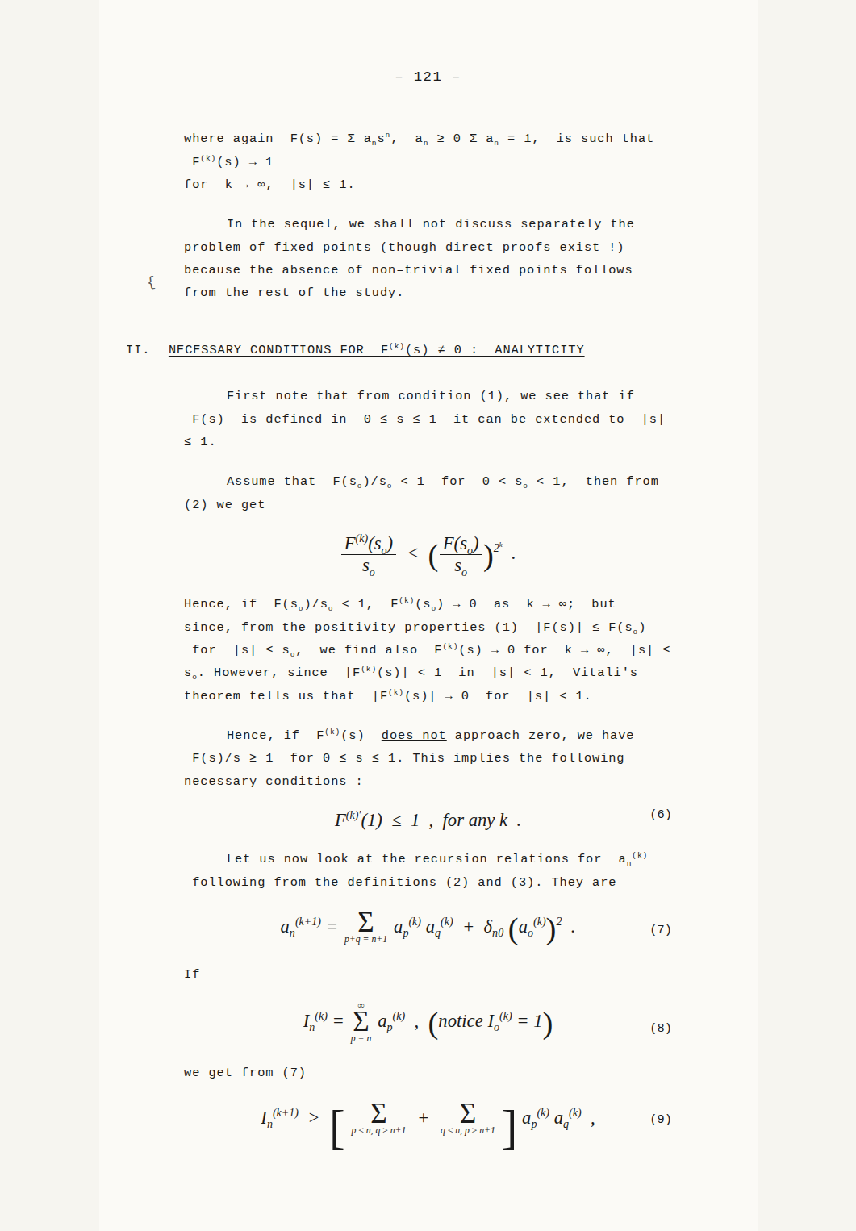{
– 121 –
where again F(s) = Σ ansn, an ≥ 0 Σ an = 1, is such that F(k)(s) → 1
for k → ∞, |s| ≤ 1.
In the sequel, we shall not discuss separately the problem of fixed points (though direct proofs exist !) because the absence of non–trivial fixed points follows from the rest of the study.
II. NECESSARY CONDITIONS FOR F(k)(s) ≠ 0 : ANALYTICITY
First note that from condition (1), we see that if F(s) is defined in 0 ≤ s ≤ 1 it can be extended to |s| ≤ 1.
Assume that F(so)/so < 1 for 0 < so < 1, then from (2) we get
F(k)(so) so < (F(so) so)2k .
Hence, if F(so)/so < 1, F(k)(so) → 0 as k → ∞; but since, from the positivity properties (1) |F(s)| ≤ F(so) for |s| ≤ so, we find also F(k)(s) → 0 for k → ∞, |s| ≤ so. However, since |F(k)(s)| < 1 in |s| < 1, Vitali's theorem tells us that |F(k)(s)| → 0 for |s| < 1.
Hence, if F(k)(s) does not approach zero, we have F(s)/s ≥ 1 for 0 ≤ s ≤ 1. This implies the following necessary conditions :
F(k)′(1) ≤ 1 , for any k . (6)
Let us now look at the recursion relations for an(k) following from the definitions (2) and (3). They are
an(k+1) = Σp+q = n+1 ap(k) aq(k) + δn0 (ao(k))2 . (7)
If
In(k) = ∞Σp = n ap(k) , (notice Io(k) = 1) (8)
we get from (7)
In(k+1) > [ Σp ≤ n, q ≥ n+1 + Σq ≤ n, p ≥ n+1 ] ap(k) aq(k) , (9)